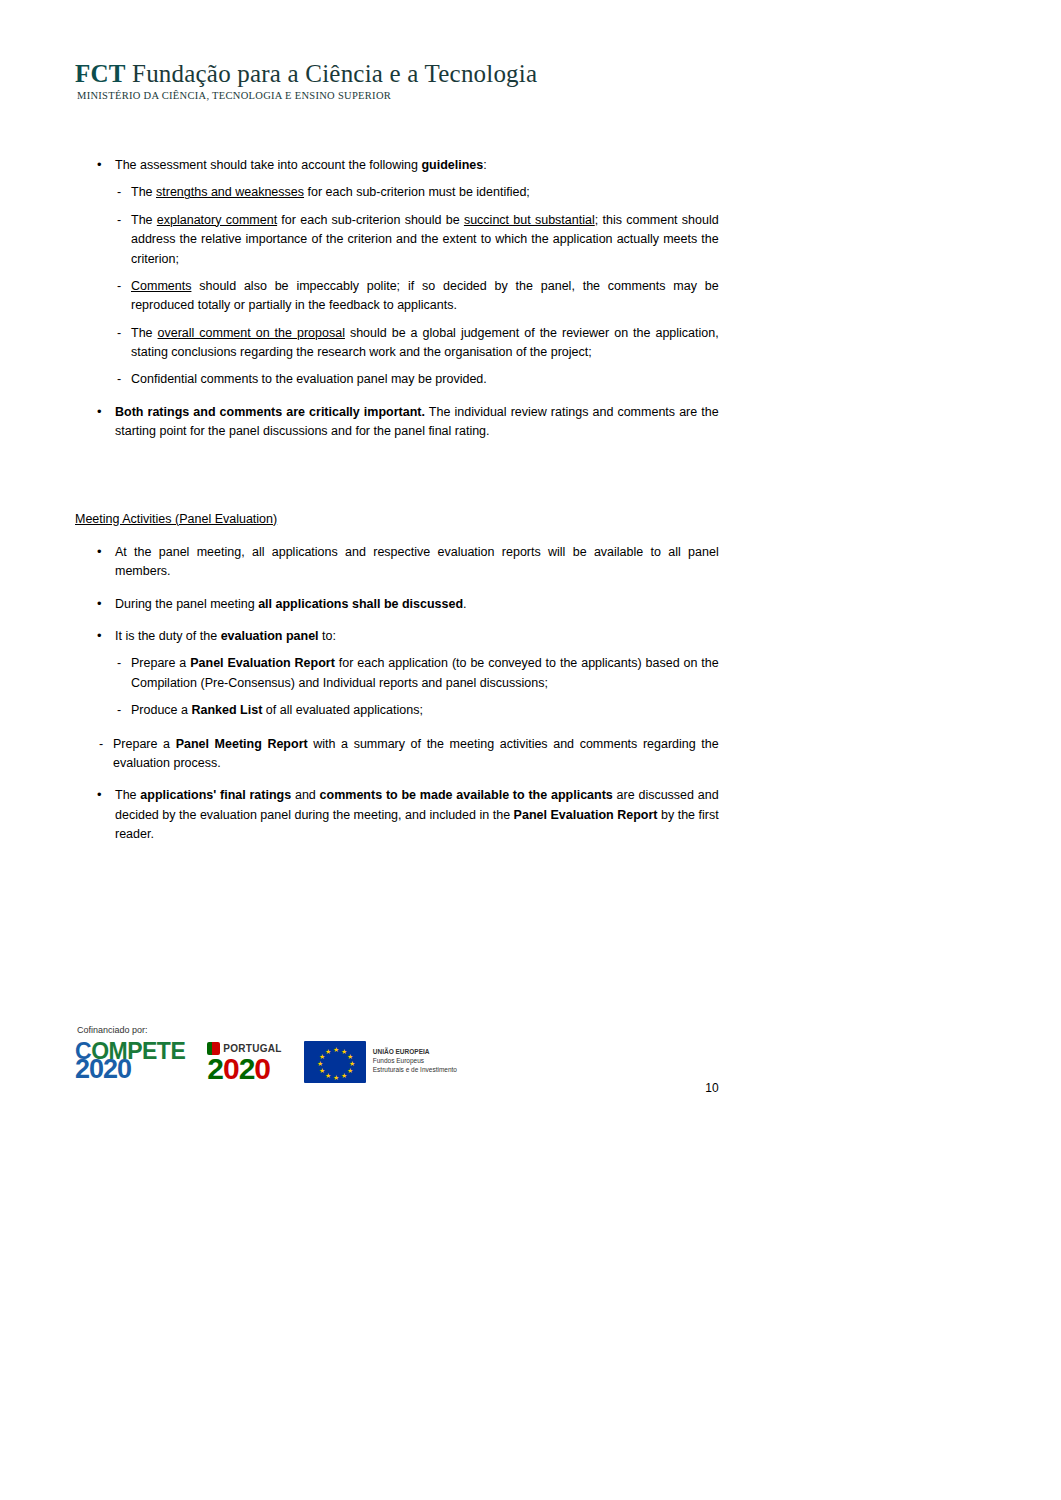FCT Fundação para a Ciência e a Tecnologia
MINISTÉRIO DA CIÊNCIA, TECNOLOGIA E ENSINO SUPERIOR
The assessment should take into account the following guidelines:
The strengths and weaknesses for each sub-criterion must be identified;
The explanatory comment for each sub-criterion should be succinct but substantial; this comment should address the relative importance of the criterion and the extent to which the application actually meets the criterion;
Comments should also be impeccably polite; if so decided by the panel, the comments may be reproduced totally or partially in the feedback to applicants.
The overall comment on the proposal should be a global judgement of the reviewer on the application, stating conclusions regarding the research work and the organisation of the project;
Confidential comments to the evaluation panel may be provided.
Both ratings and comments are critically important. The individual review ratings and comments are the starting point for the panel discussions and for the panel final rating.
Meeting Activities (Panel Evaluation)
At the panel meeting, all applications and respective evaluation reports will be available to all panel members.
During the panel meeting all applications shall be discussed.
It is the duty of the evaluation panel to:
Prepare a Panel Evaluation Report for each application (to be conveyed to the applicants) based on the Compilation (Pre-Consensus) and Individual reports and panel discussions;
Produce a Ranked List of all evaluated applications;
Prepare a Panel Meeting Report with a summary of the meeting activities and comments regarding the evaluation process.
The applications' final ratings and comments to be made available to the applicants are discussed and decided by the evaluation panel during the meeting, and included in the Panel Evaluation Report by the first reader.
Cofinanciado por:
COMPETE
2020
PORTUGAL
2020
★ ★ ★ ★ ★ ★ ★ ★ ★ ★ ★ ★
UNIÃO EUROPEIA
Fundos Europeus
Estruturais e de Investimento
10